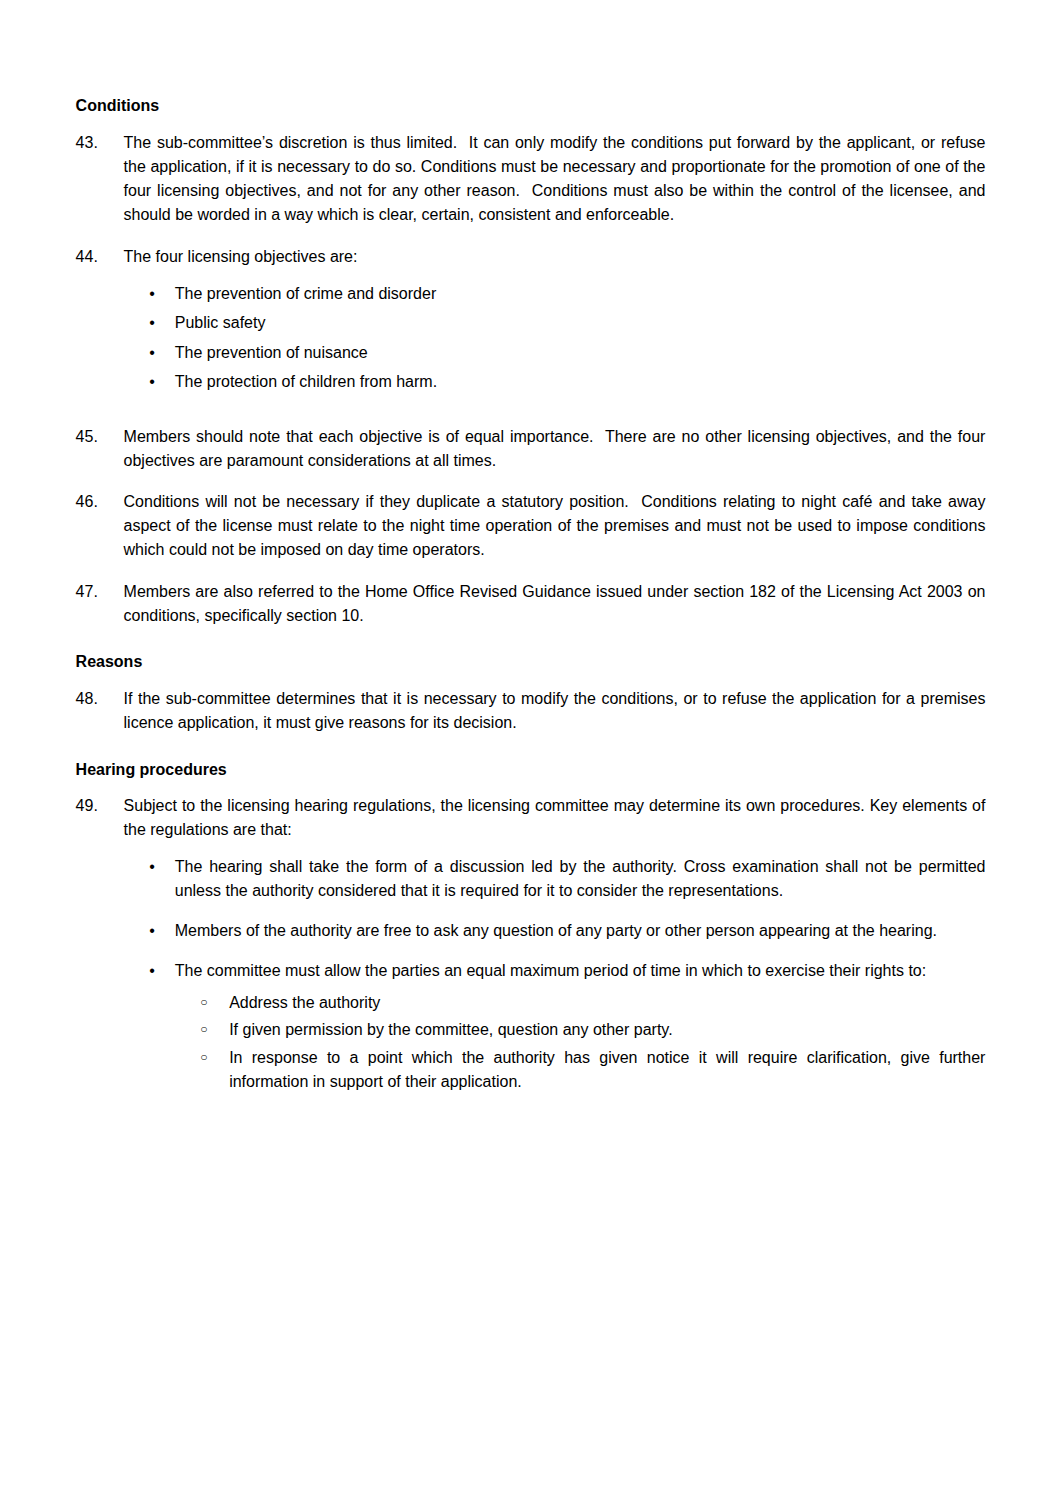Conditions
43. The sub-committee’s discretion is thus limited. It can only modify the conditions put forward by the applicant, or refuse the application, if it is necessary to do so. Conditions must be necessary and proportionate for the promotion of one of the four licensing objectives, and not for any other reason. Conditions must also be within the control of the licensee, and should be worded in a way which is clear, certain, consistent and enforceable.
44. The four licensing objectives are:
The prevention of crime and disorder
Public safety
The prevention of nuisance
The protection of children from harm.
45. Members should note that each objective is of equal importance. There are no other licensing objectives, and the four objectives are paramount considerations at all times.
46. Conditions will not be necessary if they duplicate a statutory position. Conditions relating to night café and take away aspect of the license must relate to the night time operation of the premises and must not be used to impose conditions which could not be imposed on day time operators.
47. Members are also referred to the Home Office Revised Guidance issued under section 182 of the Licensing Act 2003 on conditions, specifically section 10.
Reasons
48. If the sub-committee determines that it is necessary to modify the conditions, or to refuse the application for a premises licence application, it must give reasons for its decision.
Hearing procedures
49. Subject to the licensing hearing regulations, the licensing committee may determine its own procedures. Key elements of the regulations are that:
The hearing shall take the form of a discussion led by the authority. Cross examination shall not be permitted unless the authority considered that it is required for it to consider the representations.
Members of the authority are free to ask any question of any party or other person appearing at the hearing.
The committee must allow the parties an equal maximum period of time in which to exercise their rights to:
Address the authority
If given permission by the committee, question any other party.
In response to a point which the authority has given notice it will require clarification, give further information in support of their application.